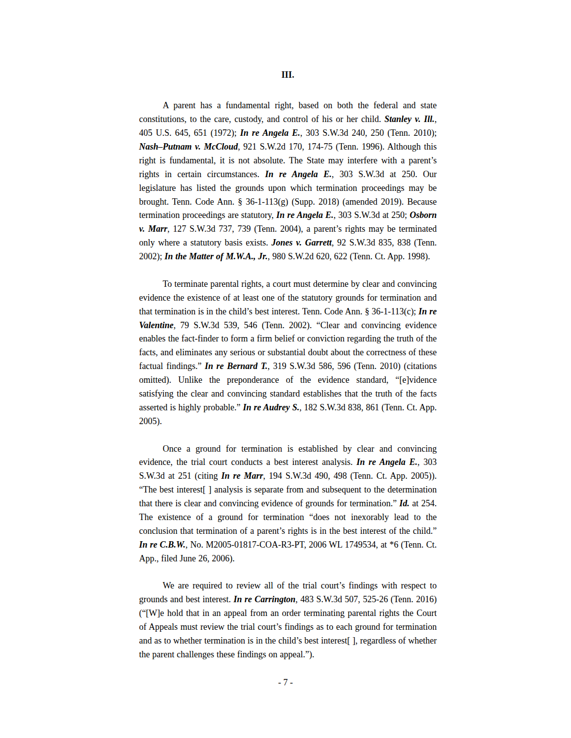III.
A parent has a fundamental right, based on both the federal and state constitutions, to the care, custody, and control of his or her child. Stanley v. Ill., 405 U.S. 645, 651 (1972); In re Angela E., 303 S.W.3d 240, 250 (Tenn. 2010); Nash–Putnam v. McCloud, 921 S.W.2d 170, 174-75 (Tenn. 1996). Although this right is fundamental, it is not absolute. The State may interfere with a parent’s rights in certain circumstances. In re Angela E., 303 S.W.3d at 250. Our legislature has listed the grounds upon which termination proceedings may be brought. Tenn. Code Ann. § 36-1-113(g) (Supp. 2018) (amended 2019). Because termination proceedings are statutory, In re Angela E., 303 S.W.3d at 250; Osborn v. Marr, 127 S.W.3d 737, 739 (Tenn. 2004), a parent’s rights may be terminated only where a statutory basis exists. Jones v. Garrett, 92 S.W.3d 835, 838 (Tenn. 2002); In the Matter of M.W.A., Jr., 980 S.W.2d 620, 622 (Tenn. Ct. App. 1998).
To terminate parental rights, a court must determine by clear and convincing evidence the existence of at least one of the statutory grounds for termination and that termination is in the child’s best interest. Tenn. Code Ann. § 36-1-113(c); In re Valentine, 79 S.W.3d 539, 546 (Tenn. 2002). “Clear and convincing evidence enables the fact-finder to form a firm belief or conviction regarding the truth of the facts, and eliminates any serious or substantial doubt about the correctness of these factual findings.” In re Bernard T., 319 S.W.3d 586, 596 (Tenn. 2010) (citations omitted). Unlike the preponderance of the evidence standard, “[e]vidence satisfying the clear and convincing standard establishes that the truth of the facts asserted is highly probable.” In re Audrey S., 182 S.W.3d 838, 861 (Tenn. Ct. App. 2005).
Once a ground for termination is established by clear and convincing evidence, the trial court conducts a best interest analysis. In re Angela E., 303 S.W.3d at 251 (citing In re Marr, 194 S.W.3d 490, 498 (Tenn. Ct. App. 2005)). “The best interest[ ] analysis is separate from and subsequent to the determination that there is clear and convincing evidence of grounds for termination.” Id. at 254. The existence of a ground for termination “does not inexorably lead to the conclusion that termination of a parent’s rights is in the best interest of the child.” In re C.B.W., No. M2005-01817-COA-R3-PT, 2006 WL 1749534, at *6 (Tenn. Ct. App., filed June 26, 2006).
We are required to review all of the trial court’s findings with respect to grounds and best interest. In re Carrington, 483 S.W.3d 507, 525-26 (Tenn. 2016) (“[W]e hold that in an appeal from an order terminating parental rights the Court of Appeals must review the trial court’s findings as to each ground for termination and as to whether termination is in the child’s best interest[ ], regardless of whether the parent challenges these findings on appeal.”).
- 7 -